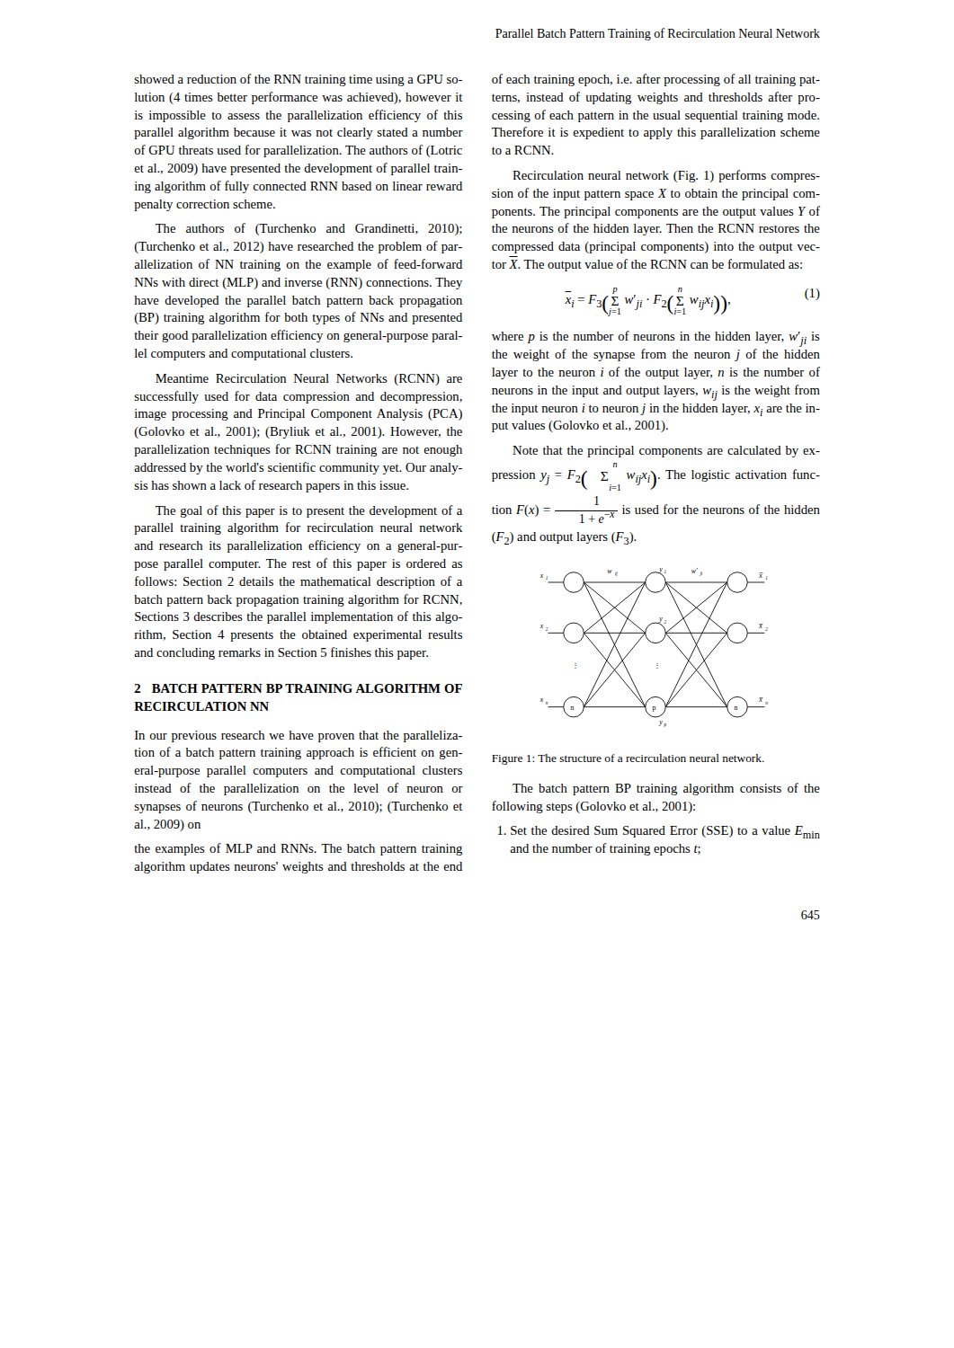Parallel Batch Pattern Training of Recirculation Neural Network
showed a reduction of the RNN training time using a GPU solution (4 times better performance was achieved), however it is impossible to assess the parallelization efficiency of this parallel algorithm because it was not clearly stated a number of GPU threats used for parallelization. The authors of (Lotric et al., 2009) have presented the development of parallel training algorithm of fully connected RNN based on linear reward penalty correction scheme.
The authors of (Turchenko and Grandinetti, 2010); (Turchenko et al., 2012) have researched the problem of parallelization of NN training on the example of feed-forward NNs with direct (MLP) and inverse (RNN) connections. They have developed the parallel batch pattern back propagation (BP) training algorithm for both types of NNs and presented their good parallelization efficiency on general-purpose parallel computers and computational clusters.
Meantime Recirculation Neural Networks (RCNN) are successfully used for data compression and decompression, image processing and Principal Component Analysis (PCA) (Golovko et al., 2001); (Bryliuk et al., 2001). However, the parallelization techniques for RCNN training are not enough addressed by the world's scientific community yet. Our analysis has shown a lack of research papers in this issue.
The goal of this paper is to present the development of a parallel training algorithm for recirculation neural network and research its parallelization efficiency on a general-purpose parallel computer. The rest of this paper is ordered as follows: Section 2 details the mathematical description of a batch pattern back propagation training algorithm for RCNN, Sections 3 describes the parallel implementation of this algorithm, Section 4 presents the obtained experimental results and concluding remarks in Section 5 finishes this paper.
2 Batch Pattern BP Training Algorithm of Recirculation NN
In our previous research we have proven that the parallelization of a batch pattern training approach is efficient on general-purpose parallel computers and computational clusters instead of the parallelization on the level of neuron or synapses of neurons (Turchenko et al., 2010); (Turchenko et al., 2009) on
the examples of MLP and RNNs. The batch pattern training algorithm updates neurons' weights and thresholds at the end of each training epoch, i.e. after processing of all training patterns, instead of updating weights and thresholds after processing of each pattern in the usual sequential training mode. Therefore it is expedient to apply this parallelization scheme to a RCNN.
Recirculation neural network (Fig. 1) performs compression of the input pattern space X to obtain the principal components. The principal components are the output values Y of the neurons of the hidden layer. Then the RCNN restores the compressed data (principal components) into the output vector X. The output value of the RCNN can be formulated as:
(1) xi = F3(pΣj=1 w′ji · F2(nΣi=1 wijxi)),
where p is the number of neurons in the hidden layer, w′ji is the weight of the synapse from the neuron j of the hidden layer to the neuron i of the output layer, n is the number of neurons in the input and output layers, wij is the weight from the input neuron i to neuron j in the hidden layer, xi are the input values (Golovko et al., 2001).
Note that the principal components are calculated by expression yj = F2(nΣi=1 wijxi). The logistic activation function F(x) = 11 + e−x is used for the neurons of the hidden (F2) and output layers (F3).
x1 x2 xn x̅1 x̅2 x̅n wij w′ji y1 y2 yp n p n ⋮ ⋮
Figure 1: The structure of a recirculation neural network.
The batch pattern BP training algorithm consists of the following steps (Golovko et al., 2001):
Set the desired Sum Squared Error (SSE) to a value Emin and the number of training epochs t;
645